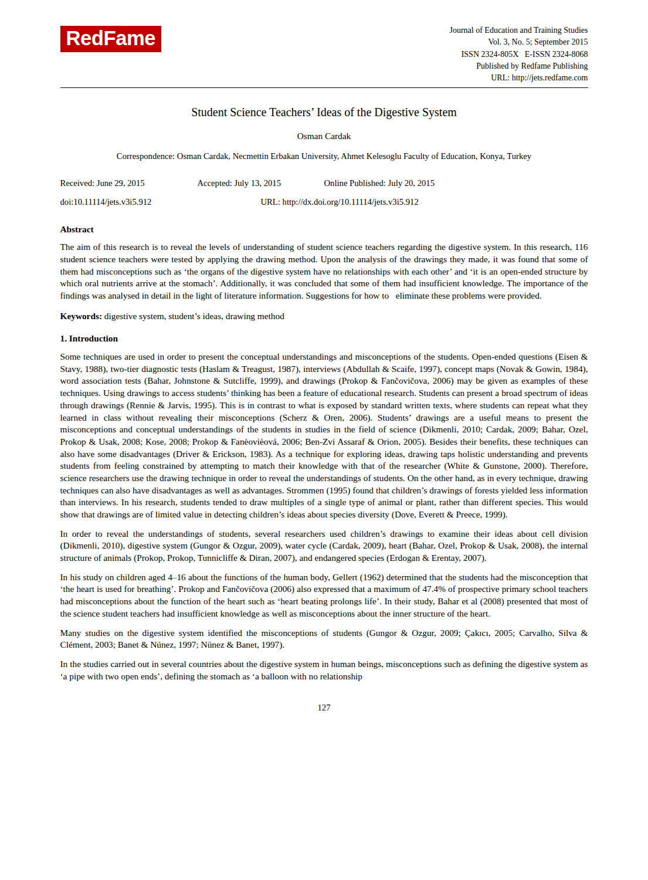RedFame
Journal of Education and Training Studies
Vol. 3, No. 5; September 2015
ISSN 2324-805X E-ISSN 2324-8068
Published by Redfame Publishing
URL: http://jets.redfame.com
Student Science Teachers’ Ideas of the Digestive System
Osman Cardak
Correspondence: Osman Cardak, Necmettin Erbakan University, Ahmet Kelesoglu Faculty of Education, Konya, Turkey
| Received: June 29, 2015 | Accepted: July 13, 2015 | Online Published: July 20, 2015 |
| doi:10.11114/jets.v3i5.912 | URL: http://dx.doi.org/10.11114/jets.v3i5.912 |
Abstract
The aim of this research is to reveal the levels of understanding of student science teachers regarding the digestive system. In this research, 116 student science teachers were tested by applying the drawing method. Upon the analysis of the drawings they made, it was found that some of them had misconceptions such as ‘the organs of the digestive system have no relationships with each other’ and ‘it is an open-ended structure by which oral nutrients arrive at the stomach’. Additionally, it was concluded that some of them had insufficient knowledge. The importance of the findings was analysed in detail in the light of literature information. Suggestions for how to eliminate these problems were provided.
Keywords: digestive system, student’s ideas, drawing method
1. Introduction
Some techniques are used in order to present the conceptual understandings and misconceptions of the students. Open-ended questions (Eisen & Stavy, 1988), two-tier diagnostic tests (Haslam & Treagust, 1987), interviews (Abdullah & Scaife, 1997), concept maps (Novak & Gowin, 1984), word association tests (Bahar, Johnstone & Sutcliffe, 1999), and drawings (Prokop & Fančovičova, 2006) may be given as examples of these techniques. Using drawings to access students’ thinking has been a feature of educational research. Students can present a broad spectrum of ideas through drawings (Rennie & Jarvis, 1995). This is in contrast to what is exposed by standard written texts, where students can repeat what they learned in class without revealing their misconceptions (Scherz & Oren, 2006). Students’ drawings are a useful means to present the misconceptions and conceptual understandings of the students in studies in the field of science (Dikmenli, 2010; Cardak, 2009; Bahar, Ozel, Prokop & Usak, 2008; Kose, 2008; Prokop & Fanèovièová, 2006; Ben-Zvi Assaraf & Orion, 2005). Besides their benefits, these techniques can also have some disadvantages (Driver & Erickson, 1983). As a technique for exploring ideas, drawing taps holistic understanding and prevents students from feeling constrained by attempting to match their knowledge with that of the researcher (White & Gunstone, 2000). Therefore, science researchers use the drawing technique in order to reveal the understandings of students. On the other hand, as in every technique, drawing techniques can also have disadvantages as well as advantages. Strommen (1995) found that children’s drawings of forests yielded less information than interviews. In his research, students tended to draw multiples of a single type of animal or plant, rather than different species. This would show that drawings are of limited value in detecting children’s ideas about species diversity (Dove, Everett & Preece, 1999).
In order to reveal the understandings of students, several researchers used children’s drawings to examine their ideas about cell division (Dikmenli, 2010), digestive system (Gungor & Ozgur, 2009), water cycle (Cardak, 2009), heart (Bahar, Ozel, Prokop & Usak, 2008), the internal structure of animals (Prokop, Prokop, Tunnicliffe & Diran, 2007), and endangered species (Erdogan & Erentay, 2007).
In his study on children aged 4–16 about the functions of the human body, Gellert (1962) determined that the students had the misconception that ‘the heart is used for breathing’. Prokop and Fančovičova (2006) also expressed that a maximum of 47.4% of prospective primary school teachers had misconceptions about the function of the heart such as ‘heart beating prolongs life’. In their study, Bahar et al (2008) presented that most of the science student teachers had insufficient knowledge as well as misconceptions about the inner structure of the heart.
Many studies on the digestive system identified the misconceptions of students (Gungor & Ozgur, 2009; Çakıcı, 2005; Carvalho, Silva & Clément, 2003; Banet & Núnez, 1997; Nünez & Banet, 1997).
In the studies carried out in several countries about the digestive system in human beings, misconceptions such as defining the digestive system as ‘a pipe with two open ends’, defining the stomach as ‘a balloon with no relationship
127